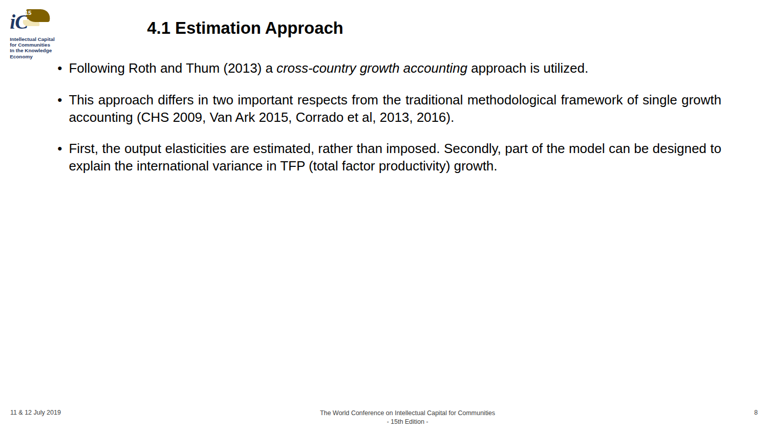iC 15
Intellectual Capital for Communities In the Knowledge Economy
4.1 Estimation Approach
Following Roth and Thum (2013) a cross-country growth accounting approach is utilized.
This approach differs in two important respects from the traditional methodological framework of single growth accounting (CHS 2009, Van Ark 2015, Corrado et al, 2013, 2016).
First, the output elasticities are estimated, rather than imposed. Secondly, part of the model can be designed to explain the international variance in TFP (total factor productivity) growth.
11 & 12 July 2019
The World Conference on Intellectual Capital for Communities
- 15th Edition -
8